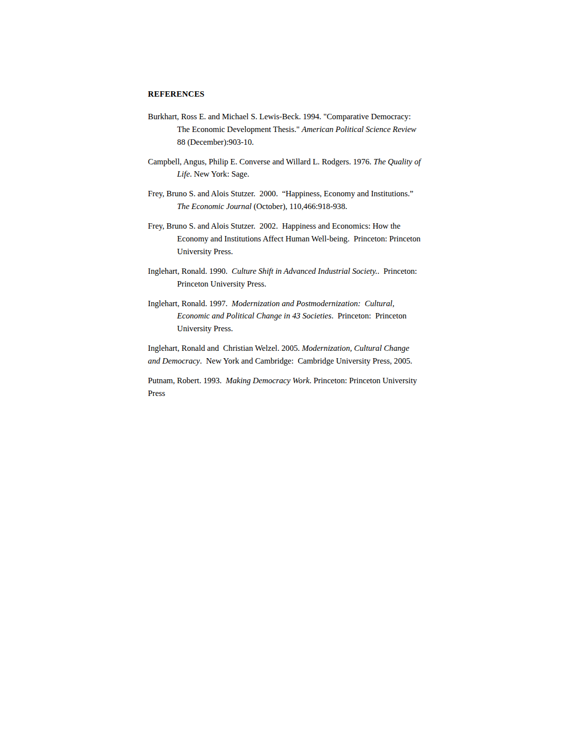REFERENCES
Burkhart, Ross E. and Michael S. Lewis-Beck. 1994. "Comparative Democracy: The Economic Development Thesis." American Political Science Review 88 (December):903-10.
Campbell, Angus, Philip E. Converse and Willard L. Rodgers. 1976. The Quality of Life. New York: Sage.
Frey, Bruno S. and Alois Stutzer. 2000. “Happiness, Economy and Institutions.” The Economic Journal (October), 110,466:918-938.
Frey, Bruno S. and Alois Stutzer. 2002. Happiness and Economics: How the Economy and Institutions Affect Human Well-being. Princeton: Princeton University Press.
Inglehart, Ronald. 1990. Culture Shift in Advanced Industrial Society.. Princeton: Princeton University Press.
Inglehart, Ronald. 1997. Modernization and Postmodernization: Cultural, Economic and Political Change in 43 Societies. Princeton: Princeton University Press.
Inglehart, Ronald and Christian Welzel. 2005. Modernization, Cultural Change and Democracy. New York and Cambridge: Cambridge University Press, 2005.
Putnam, Robert. 1993. Making Democracy Work. Princeton: Princeton University Press